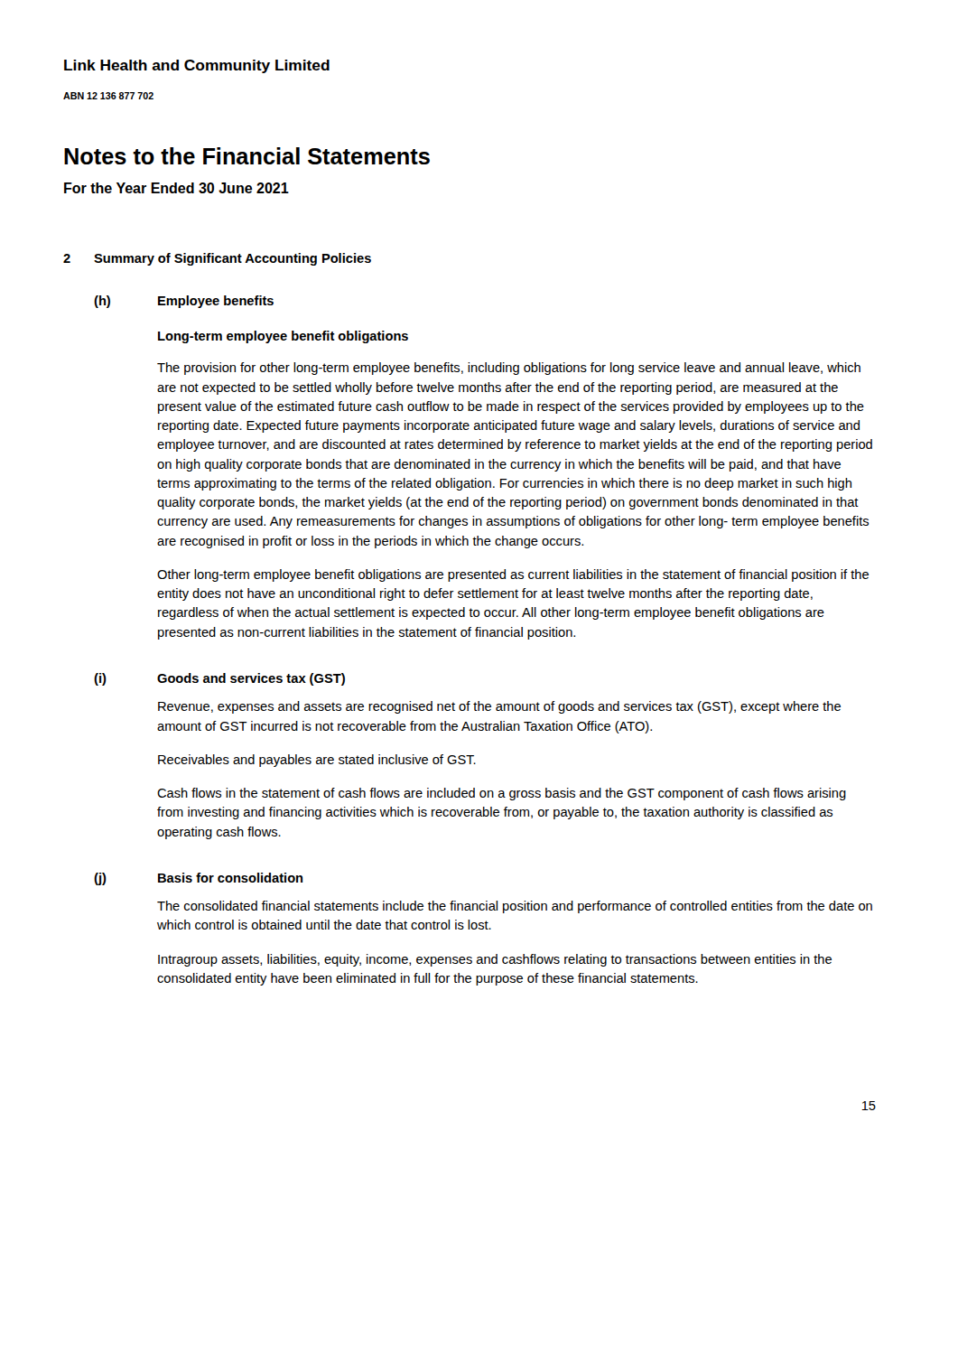Link Health and Community Limited
ABN 12 136 877 702
Notes to the Financial Statements
For the Year Ended 30 June 2021
2 Summary of Significant Accounting Policies
(h) Employee benefits
Long-term employee benefit obligations
The provision for other long-term employee benefits, including obligations for long service leave and annual leave, which are not expected to be settled wholly before twelve months after the end of the reporting period, are measured at the present value of the estimated future cash outflow to be made in respect of the services provided by employees up to the reporting date. Expected future payments incorporate anticipated future wage and salary levels, durations of service and employee turnover, and are discounted at rates determined by reference to market yields at the end of the reporting period on high quality corporate bonds that are denominated in the currency in which the benefits will be paid, and that have terms approximating to the terms of the related obligation. For currencies in which there is no deep market in such high quality corporate bonds, the market yields (at the end of the reporting period) on government bonds denominated in that currency are used. Any remeasurements for changes in assumptions of obligations for other long- term employee benefits are recognised in profit or loss in the periods in which the change occurs.
Other long-term employee benefit obligations are presented as current liabilities in the statement of financial position if the entity does not have an unconditional right to defer settlement for at least twelve months after the reporting date, regardless of when the actual settlement is expected to occur. All other long-term employee benefit obligations are presented as non-current liabilities in the statement of financial position.
(i) Goods and services tax (GST)
Revenue, expenses and assets are recognised net of the amount of goods and services tax (GST), except where the amount of GST incurred is not recoverable from the Australian Taxation Office (ATO).
Receivables and payables are stated inclusive of GST.
Cash flows in the statement of cash flows are included on a gross basis and the GST component of cash flows arising from investing and financing activities which is recoverable from, or payable to, the taxation authority is classified as operating cash flows.
(j) Basis for consolidation
The consolidated financial statements include the financial position and performance of controlled entities from the date on which control is obtained until the date that control is lost.
Intragroup assets, liabilities, equity, income, expenses and cashflows relating to transactions between entities in the consolidated entity have been eliminated in full for the purpose of these financial statements.
15